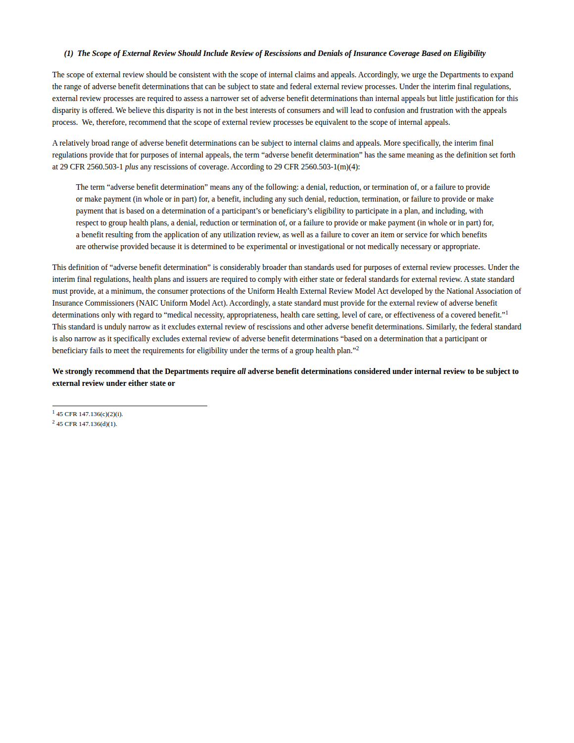(1) The Scope of External Review Should Include Review of Rescissions and Denials of Insurance Coverage Based on Eligibility
The scope of external review should be consistent with the scope of internal claims and appeals. Accordingly, we urge the Departments to expand the range of adverse benefit determinations that can be subject to state and federal external review processes. Under the interim final regulations, external review processes are required to assess a narrower set of adverse benefit determinations than internal appeals but little justification for this disparity is offered. We believe this disparity is not in the best interests of consumers and will lead to confusion and frustration with the appeals process. We, therefore, recommend that the scope of external review processes be equivalent to the scope of internal appeals.
A relatively broad range of adverse benefit determinations can be subject to internal claims and appeals. More specifically, the interim final regulations provide that for purposes of internal appeals, the term “adverse benefit determination” has the same meaning as the definition set forth at 29 CFR 2560.503-1 plus any rescissions of coverage. According to 29 CFR 2560.503-1(m)(4):
The term “adverse benefit determination” means any of the following: a denial, reduction, or termination of, or a failure to provide or make payment (in whole or in part) for, a benefit, including any such denial, reduction, termination, or failure to provide or make payment that is based on a determination of a participant’s or beneficiary’s eligibility to participate in a plan, and including, with respect to group health plans, a denial, reduction or termination of, or a failure to provide or make payment (in whole or in part) for, a benefit resulting from the application of any utilization review, as well as a failure to cover an item or service for which benefits are otherwise provided because it is determined to be experimental or investigational or not medically necessary or appropriate.
This definition of “adverse benefit determination” is considerably broader than standards used for purposes of external review processes. Under the interim final regulations, health plans and issuers are required to comply with either state or federal standards for external review. A state standard must provide, at a minimum, the consumer protections of the Uniform Health External Review Model Act developed by the National Association of Insurance Commissioners (NAIC Uniform Model Act). Accordingly, a state standard must provide for the external review of adverse benefit determinations only with regard to “medical necessity, appropriateness, health care setting, level of care, or effectiveness of a covered benefit.”1 This standard is unduly narrow as it excludes external review of rescissions and other adverse benefit determinations. Similarly, the federal standard is also narrow as it specifically excludes external review of adverse benefit determinations “based on a determination that a participant or beneficiary fails to meet the requirements for eligibility under the terms of a group health plan.”2
We strongly recommend that the Departments require all adverse benefit determinations considered under internal review to be subject to external review under either state or
1 45 CFR 147.136(c)(2)(i).
2 45 CFR 147.136(d)(1).